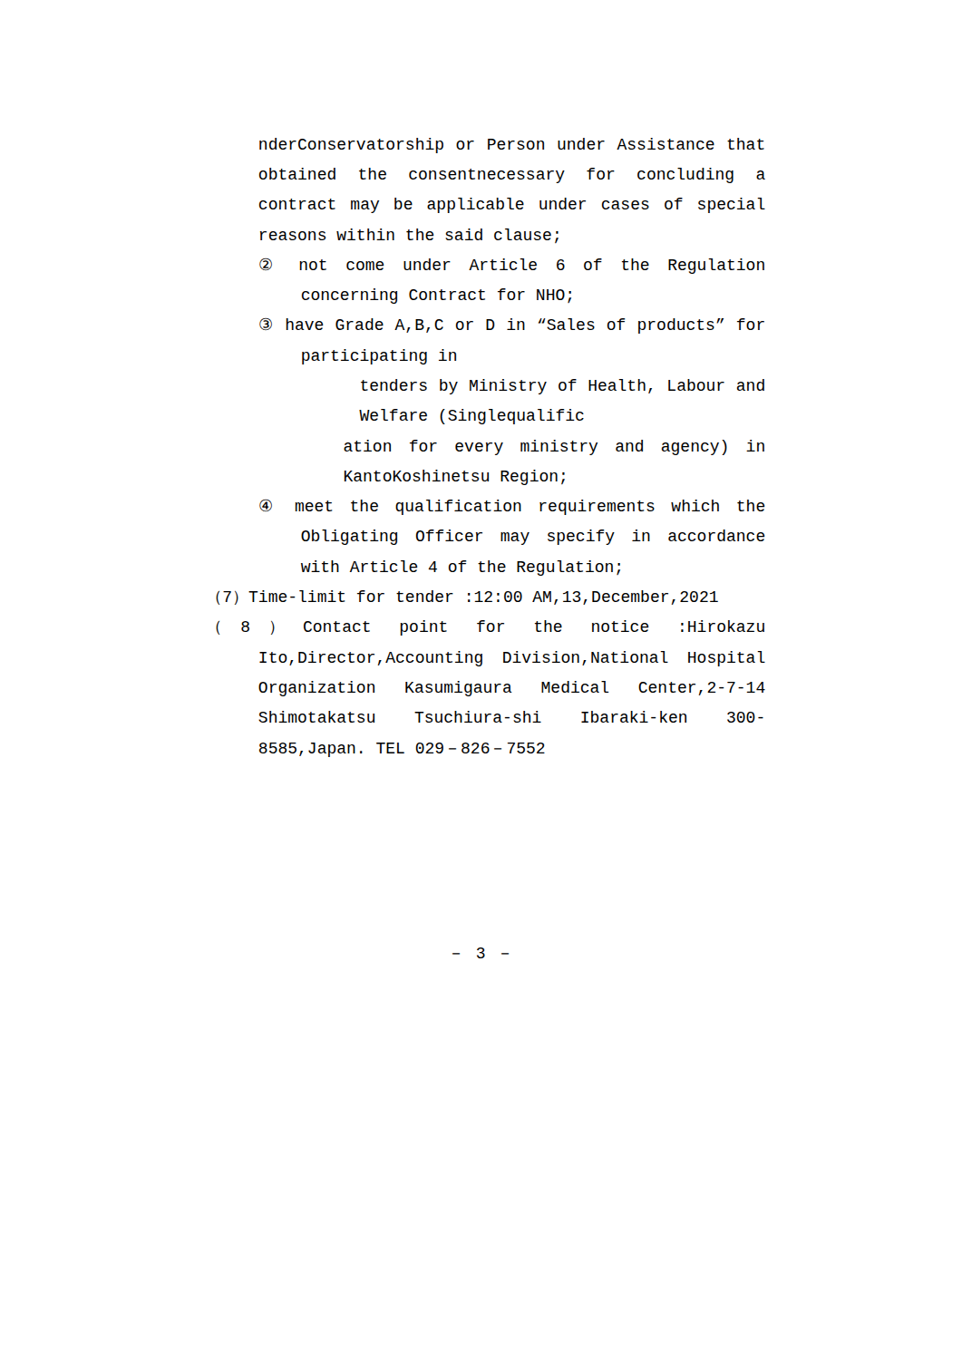nderConservatorship or Person under Assistance that obtained the consentnecessary for concluding a contract may be applicable under cases of special reasons within the said clause;
② not come under Article 6 of the Regulation concerning Contract for NHO;
③ have Grade A,B,C or D in “Sales of products” for participating intenders by Ministry of Health, Labour and Welfare (Singlequalific ation for every ministry and agency) in KantoKoshinetsu Region;
④ meet the qualification requirements which the Obligating Officer may specify in accordance with Article 4 of the Regulation;
（7）Time-limit for tender :12:00 AM,13,December,2021
（8）Contact point for the notice :Hirokazu Ito,Director,Accounting Division,National Hospital Organization Kasumigaura Medical Center,2-7-14 Shimotakatsu Tsuchiura-shi Ibaraki-ken 300-8585,Japan. TEL 029－826－7552
－ 3 －